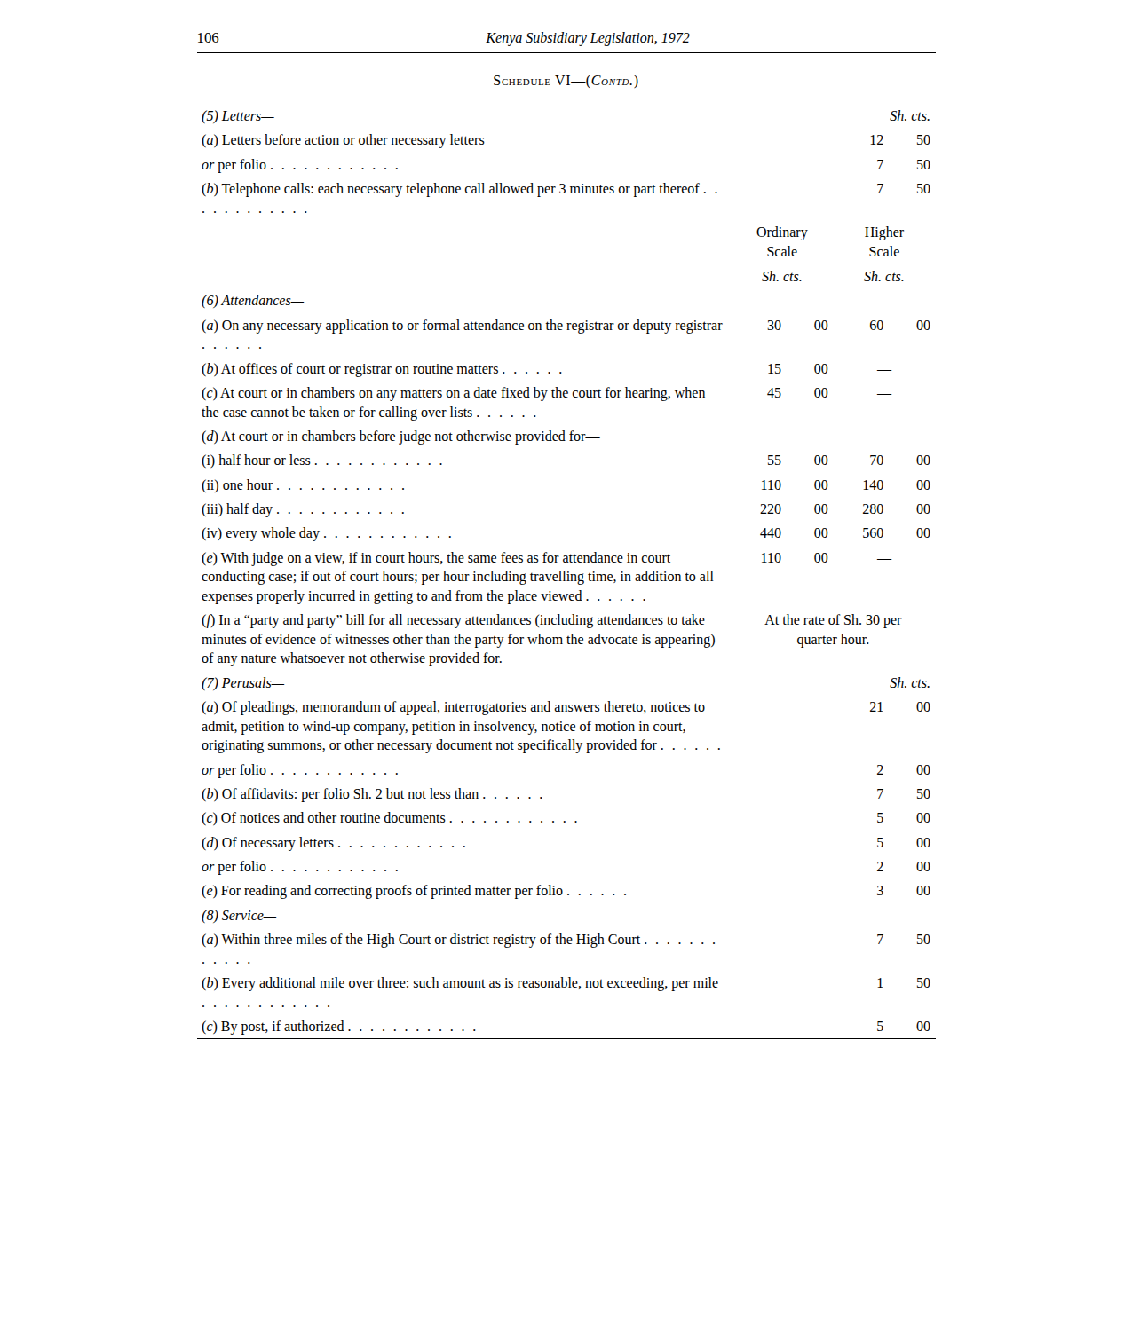106
Kenya Subsidiary Legislation, 1972
Schedule VI—(Contd.)
| (5) Letters — | | | Sh. cts. |
| ( a ) Letters before action or other necessary letters | | | 12 | 50 |
| or per folio | | | 7 | 50 |
| ( b ) Telephone calls: each necessary telephone call allowed per 3 minutes or part thereof | | | 7 | 50 |
| | Ordinary Scale | Higher Scale |
| | Sh. cts. | Sh. cts. |
| (6) Attendances — | | | | |
| ( a ) On any necessary application to or formal attendance on the registrar or deputy registrar | 30 | 00 | 60 | 00 |
| ( b ) At offices of court or registrar on routine matters | 15 | 00 | — |
| ( c ) At court or in chambers on any matters on a date fixed by the court for hearing, when the case cannot be taken or for calling over lists | 45 | 00 | — |
| ( d ) At court or in chambers before judge not otherwise provided for— | | | | |
| (i) half hour or less | 55 | 00 | 70 | 00 |
| (ii) one hour | 110 | 00 | 140 | 00 |
| (iii) half day | 220 | 00 | 280 | 00 |
| (iv) every whole day | 440 | 00 | 560 | 00 |
| ( e ) With judge on a view, if in court hours, the same fees as for attendance in court conducting case; if out of court hours; per hour including travelling time, in addition to all expenses properly incurred in getting to and from the place viewed | 110 | 00 | — |
| ( f ) In a “party and party” bill for all necessary attendances (including attendances to take minutes of evidence of witnesses other than the party for whom the advocate is appearing) of any nature whatsoever not otherwise provided for. | At the rate of Sh. 30 per quarter hour. |
| (7) Perusals — | | | Sh. cts. |
| ( a ) Of pleadings, memorandum of appeal, interrogatories and answers thereto, notices to admit, petition to wind-up company, petition in insolvency, notice of motion in court, originating summons, or other necessary document not specifically provided for | | | 21 | 00 |
| or per folio | | | 2 | 00 |
| ( b ) Of affidavits: per folio Sh. 2 but not less than | | | 7 | 50 |
| ( c ) Of notices and other routine documents | | | 5 | 00 |
| ( d ) Of necessary letters | | | 5 | 00 |
| or per folio | | | 2 | 00 |
| ( e ) For reading and correcting proofs of printed matter per folio | | | 3 | 00 |
| (8) Service — | | | | |
| ( a ) Within three miles of the High Court or district registry of the High Court | | | 7 | 50 |
| ( b ) Every additional mile over three: such amount as is reasonable, not exceeding, per mile | | | 1 | 50 |
| ( c ) By post, if authorized | | | 5 | 00 |